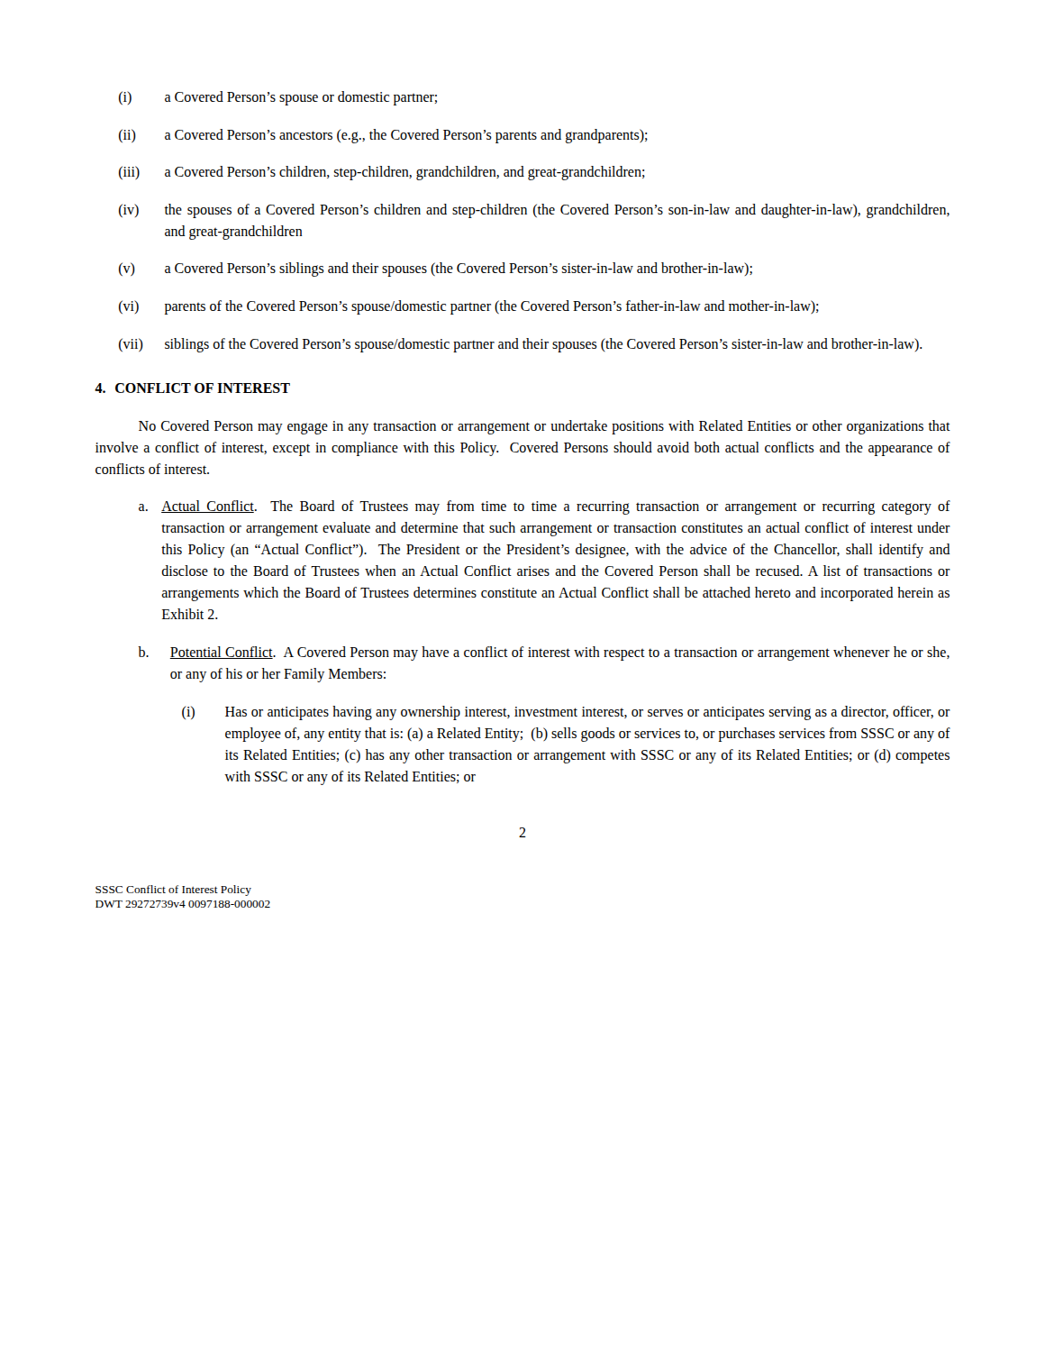(i)
a Covered Person’s spouse or domestic partner;
(ii)
a Covered Person’s ancestors (e.g., the Covered Person’s parents and grandparents);
(iii)
a Covered Person’s children, step-children, grandchildren, and great-grandchildren;
(iv)
the spouses of a Covered Person’s children and step-children (the Covered Person’s son-in-law and daughter-in-law), grandchildren, and great-grandchildren
(v)
a Covered Person’s siblings and their spouses (the Covered Person’s sister-in-law and brother-in-law);
(vi)
parents of the Covered Person’s spouse/domestic partner (the Covered Person’s father-in-law and mother-in-law);
(vii)
siblings of the Covered Person’s spouse/domestic partner and their spouses (the Covered Person’s sister-in-law and brother-in-law).
4. CONFLICT OF INTEREST
No Covered Person may engage in any transaction or arrangement or undertake positions with Related Entities or other organizations that involve a conflict of interest, except in compliance with this Policy. Covered Persons should avoid both actual conflicts and the appearance of conflicts of interest.
a.
Actual Conflict. The Board of Trustees may from time to time a recurring transaction or arrangement or recurring category of transaction or arrangement evaluate and determine that such arrangement or transaction constitutes an actual conflict of interest under this Policy (an “Actual Conflict”). The President or the President’s designee, with the advice of the Chancellor, shall identify and disclose to the Board of Trustees when an Actual Conflict arises and the Covered Person shall be recused. A list of transactions or arrangements which the Board of Trustees determines constitute an Actual Conflict shall be attached hereto and incorporated herein as Exhibit 2.
b.
Potential Conflict. A Covered Person may have a conflict of interest with respect to a transaction or arrangement whenever he or she, or any of his or her Family Members:
(i)
Has or anticipates having any ownership interest, investment interest, or serves or anticipates serving as a director, officer, or employee of, any entity that is: (a) a Related Entity; (b) sells goods or services to, or purchases services from SSSC or any of its Related Entities; (c) has any other transaction or arrangement with SSSC or any of its Related Entities; or (d) competes with SSSC or any of its Related Entities; or
2
SSSC Conflict of Interest Policy
DWT 29272739v4 0097188-000002